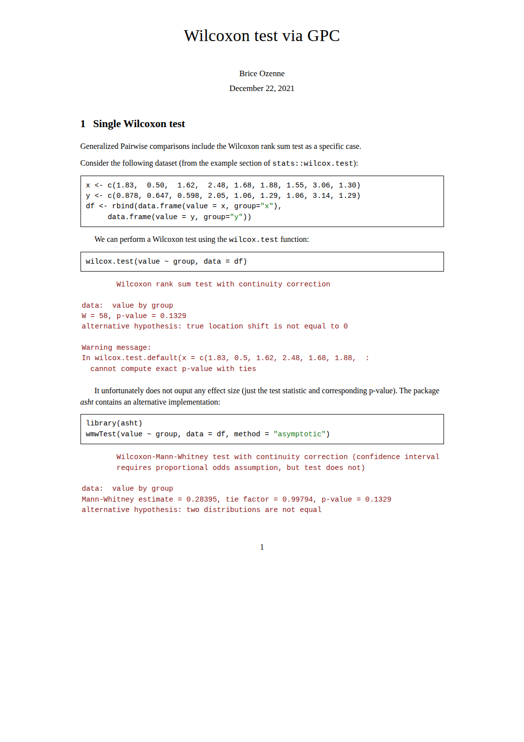Wilcoxon test via GPC
Brice Ozenne
December 22, 2021
1 Single Wilcoxon test
Generalized Pairwise comparisons include the Wilcoxon rank sum test as a specific case.
Consider the following dataset (from the example section of stats::wilcox.test):
x <- c(1.83,  0.50,  1.62,  2.48, 1.68, 1.88, 1.55, 3.06, 1.30)
y <- c(0.878, 0.647, 0.598, 2.05, 1.06, 1.29, 1.06, 3.14, 1.29)
df <- rbind(data.frame(value = x, group="x"),
     data.frame(value = y, group="y"))
We can perform a Wilcoxon test using the wilcox.test function:
wilcox.test(value ~ group, data = df)
        Wilcoxon rank sum test with continuity correction

data:  value by group
W = 58, p-value = 0.1329
alternative hypothesis: true location shift is not equal to 0

Warning message:
In wilcox.test.default(x = c(1.83, 0.5, 1.62, 2.48, 1.68, 1.88,  :
  cannot compute exact p-value with ties
It unfortunately does not ouput any effect size (just the test statistic and corresponding p-value). The package asht contains an alternative implementation:
library(asht)
wmwTest(value ~ group, data = df, method = "asymptotic")
        Wilcoxon-Mann-Whitney test with continuity correction (confidence interval
        requires proportional odds assumption, but test does not)

data:  value by group
Mann-Whitney estimate = 0.28395, tie factor = 0.99794, p-value = 0.1329
alternative hypothesis: two distributions are not equal
1